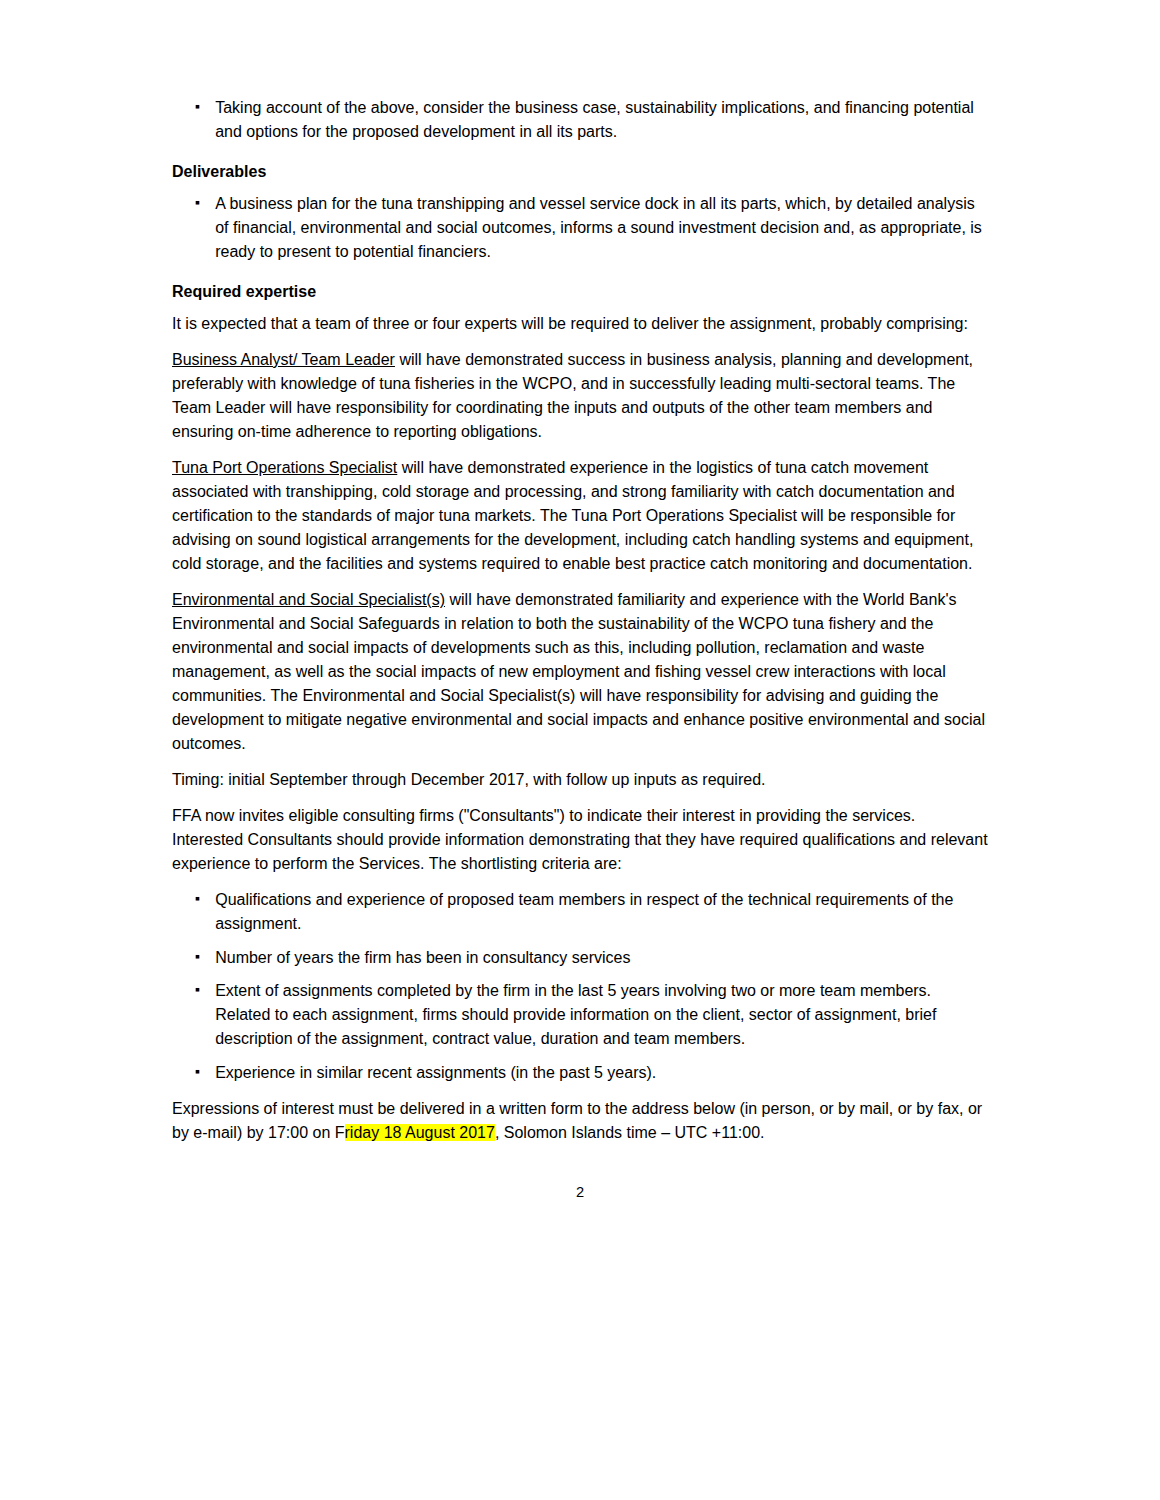Taking account of the above, consider the business case, sustainability implications, and financing potential and options for the proposed development in all its parts.
Deliverables
A business plan for the tuna transhipping and vessel service dock in all its parts, which, by detailed analysis of financial, environmental and social outcomes, informs a sound investment decision and, as appropriate, is ready to present to potential financiers.
Required expertise
It is expected that a team of three or four experts will be required to deliver the assignment, probably comprising:
Business Analyst/ Team Leader will have demonstrated success in business analysis, planning and development, preferably with knowledge of tuna fisheries in the WCPO, and in successfully leading multi-sectoral teams. The Team Leader will have responsibility for coordinating the inputs and outputs of the other team members and ensuring on-time adherence to reporting obligations.
Tuna Port Operations Specialist will have demonstrated experience in the logistics of tuna catch movement associated with transhipping, cold storage and processing, and strong familiarity with catch documentation and certification to the standards of major tuna markets. The Tuna Port Operations Specialist will be responsible for advising on sound logistical arrangements for the development, including catch handling systems and equipment, cold storage, and the facilities and systems required to enable best practice catch monitoring and documentation.
Environmental and Social Specialist(s) will have demonstrated familiarity and experience with the World Bank's Environmental and Social Safeguards in relation to both the sustainability of the WCPO tuna fishery and the environmental and social impacts of developments such as this, including pollution, reclamation and waste management, as well as the social impacts of new employment and fishing vessel crew interactions with local communities. The Environmental and Social Specialist(s) will have responsibility for advising and guiding the development to mitigate negative environmental and social impacts and enhance positive environmental and social outcomes.
Timing: initial September through December 2017, with follow up inputs as required.
FFA now invites eligible consulting firms ("Consultants") to indicate their interest in providing the services. Interested Consultants should provide information demonstrating that they have required qualifications and relevant experience to perform the Services. The shortlisting criteria are:
Qualifications and experience of proposed team members in respect of the technical requirements of the assignment.
Number of years the firm has been in consultancy services
Extent of assignments completed by the firm in the last 5 years involving two or more team members. Related to each assignment, firms should provide information on the client, sector of assignment, brief description of the assignment, contract value, duration and team members.
Experience in similar recent assignments (in the past 5 years).
Expressions of interest must be delivered in a written form to the address below (in person, or by mail, or by fax, or by e-mail) by 17:00 on Friday 18 August 2017, Solomon Islands time – UTC +11:00.
2